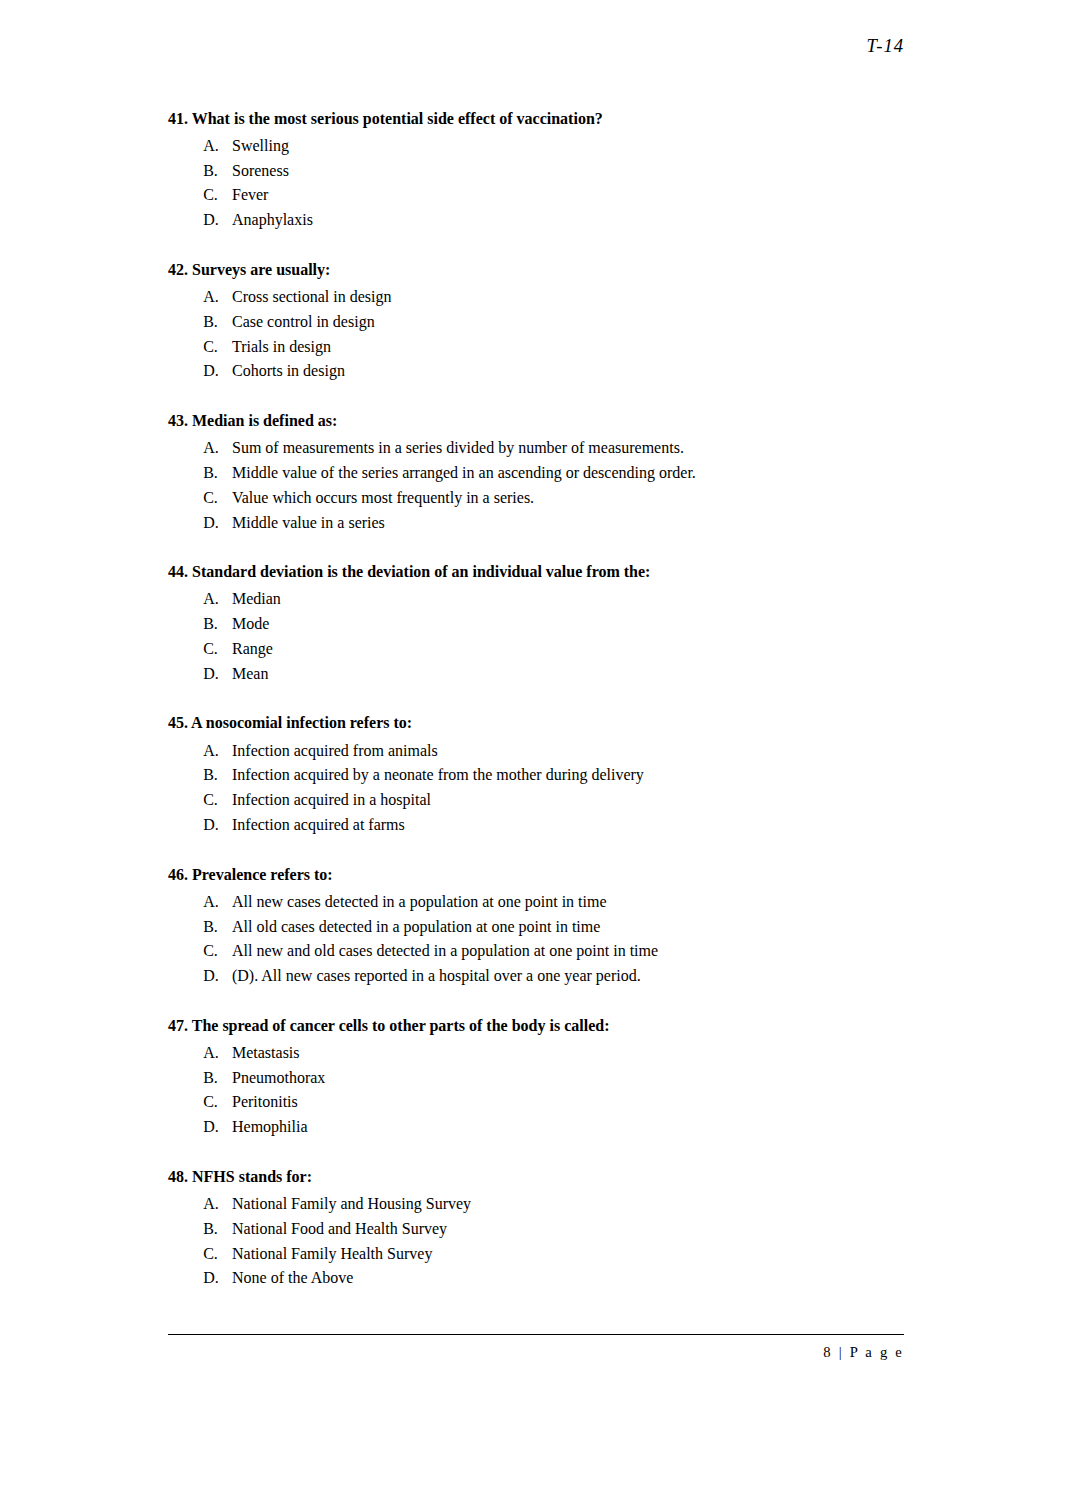T-14
41. What is the most serious potential side effect of vaccination?
A. Swelling
B. Soreness
C. Fever
D. Anaphylaxis
42. Surveys are usually:
A. Cross sectional in design
B. Case control in design
C. Trials in design
D. Cohorts in design
43. Median is defined as:
A. Sum of measurements in a series divided by number of measurements.
B. Middle value of the series arranged in an ascending or descending order.
C. Value which occurs most frequently in a series.
D. Middle value in a series
44. Standard deviation is the deviation of an individual value from the:
A. Median
B. Mode
C. Range
D. Mean
45. A nosocomial infection refers to:
A. Infection acquired from animals
B. Infection acquired by a neonate from the mother during delivery
C. Infection acquired in a hospital
D. Infection acquired at farms
46. Prevalence refers to:
A. All new cases detected in a population at one point in time
B. All old cases detected in a population at one point in time
C. All new and old cases detected in a population at one point in time
D.(D). All new cases reported in a hospital over a one year period.
47. The spread of cancer cells to other parts of the body is called:
A. Metastasis
B. Pneumothorax
C. Peritonitis
D. Hemophilia
48. NFHS stands for:
A. National Family and Housing Survey
B. National Food and Health Survey
C. National Family Health Survey
D. None of the Above
8 | P a g e